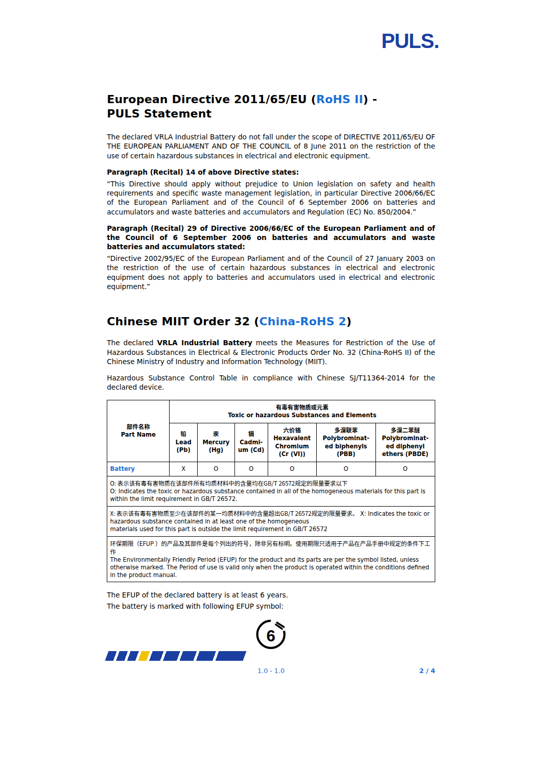PULS.
European Directive 2011/65/EU (RoHS II) -
PULS Statement
The declared VRLA Industrial Battery do not fall under the scope of DIRECTIVE 2011/65/EU OF THE EUROPEAN PARLIAMENT AND OF THE COUNCIL of 8 June 2011 on the restriction of the use of certain hazardous substances in electrical and electronic equipment.
Paragraph (Recital) 14 of above Directive states:
“This Directive should apply without prejudice to Union legislation on safety and health requirements and specific waste management legislation, in particular Directive 2006/66/EC of the European Parliament and of the Council of 6 September 2006 on batteries and accumulators and waste batteries and accumulators and Regulation (EC) No. 850/2004.”
Paragraph (Recital) 29 of Directive 2006/66/EC of the European Parliament and of the Council of 6 September 2006 on batteries and accumulators and waste batteries and accumulators stated:
“Directive 2002/95/EC of the European Parliament and of the Council of 27 January 2003 on the restriction of the use of certain hazardous substances in electrical and electronic equipment does not apply to batteries and accumulators used in electrical and electronic equipment.”
Chinese MIIT Order 32 (China-RoHS 2)
The declared VRLA Industrial Battery meets the Measures for Restriction of the Use of Hazardous Substances in Electrical & Electronic Products Order No. 32 (China-RoHS II) of the Chinese Ministry of Industry and Information Technology (MIIT).
Hazardous Substance Control Table in compliance with Chinese SJ/T11364-2014 for the declared device.
| 部件名称 Part Name | 有毒有害物质或元素 Toxic or hazardous Substances and Elements |
| --- | --- |
| 铅 Lead (Pb) | 汞 Mercury (Hg) | 镉 Cadmi- um (Cd) | 六价铬 Hexavalent Chromium (Cr (VI)) | 多溴联苯 Polybrominat- ed biphenyls (PBB) | 多溴二苯醚 Polybrominat- ed diphenyl ethers (PBDE) |
| Battery | X | O | O | O | O | O |
| O: 表示该有毒有害物质在该部件所有均质材料中的含量均在GB/T 26572规定的限量要求以下 O: Indicates the toxic or hazardous substance contained in all of the homogeneous materials for this part is within the limit requirement in GB/T 26572. |
| X: 表示该有毒有害物质至少在该部件的某一均质材料中的含量超出GB/T 26572规定的限量要求。 X: Indicates the toxic or hazardous substance contained in at least one of the homogeneous materials used for this part is outside the limit requirement in GB/T 26572 |
| 环保期限（EFUP ）的产品及其部件是每个列出的符号，除非另有标明。使用期限只适用于产品在产品手册中规定的条件下工作 The Environmentally Friendly Period (EFUP) for the product and its parts are per the symbol listed, unless otherwise marked. The Period of use is valid only when the product is operated within the conditions defined in the product manual. |
The EFUP of the declared battery is at least 6 years.
The battery is marked with following EFUP symbol:
6
1.0 - 1.0
2 / 4